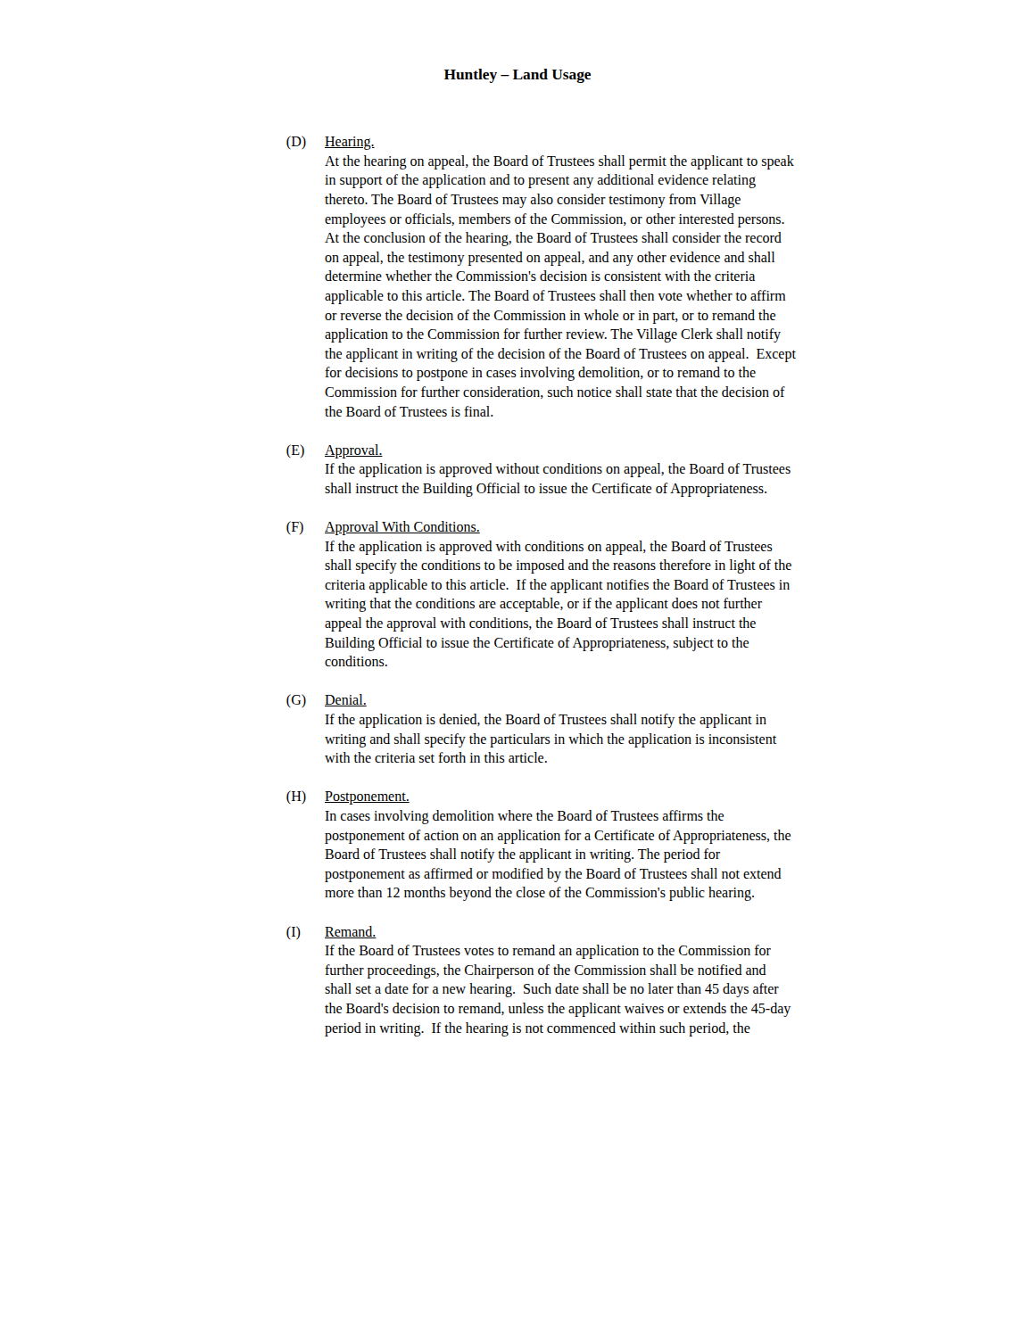Huntley – Land Usage
(D)
Hearing.
At the hearing on appeal, the Board of Trustees shall permit the applicant to speak in support of the application and to present any additional evidence relating thereto. The Board of Trustees may also consider testimony from Village employees or officials, members of the Commission, or other interested persons. At the conclusion of the hearing, the Board of Trustees shall consider the record on appeal, the testimony presented on appeal, and any other evidence and shall determine whether the Commission's decision is consistent with the criteria applicable to this article. The Board of Trustees shall then vote whether to affirm or reverse the decision of the Commission in whole or in part, or to remand the application to the Commission for further review. The Village Clerk shall notify the applicant in writing of the decision of the Board of Trustees on appeal. Except for decisions to postpone in cases involving demolition, or to remand to the Commission for further consideration, such notice shall state that the decision of the Board of Trustees is final.
(E)
Approval.
If the application is approved without conditions on appeal, the Board of Trustees shall instruct the Building Official to issue the Certificate of Appropriateness.
(F)
Approval With Conditions.
If the application is approved with conditions on appeal, the Board of Trustees shall specify the conditions to be imposed and the reasons therefore in light of the criteria applicable to this article. If the applicant notifies the Board of Trustees in writing that the conditions are acceptable, or if the applicant does not further appeal the approval with conditions, the Board of Trustees shall instruct the Building Official to issue the Certificate of Appropriateness, subject to the conditions.
(G)
Denial.
If the application is denied, the Board of Trustees shall notify the applicant in writing and shall specify the particulars in which the application is inconsistent with the criteria set forth in this article.
(H)
Postponement.
In cases involving demolition where the Board of Trustees affirms the postponement of action on an application for a Certificate of Appropriateness, the Board of Trustees shall notify the applicant in writing. The period for postponement as affirmed or modified by the Board of Trustees shall not extend more than 12 months beyond the close of the Commission's public hearing.
(I)
Remand.
If the Board of Trustees votes to remand an application to the Commission for further proceedings, the Chairperson of the Commission shall be notified and shall set a date for a new hearing. Such date shall be no later than 45 days after the Board's decision to remand, unless the applicant waives or extends the 45-day period in writing. If the hearing is not commenced within such period, the